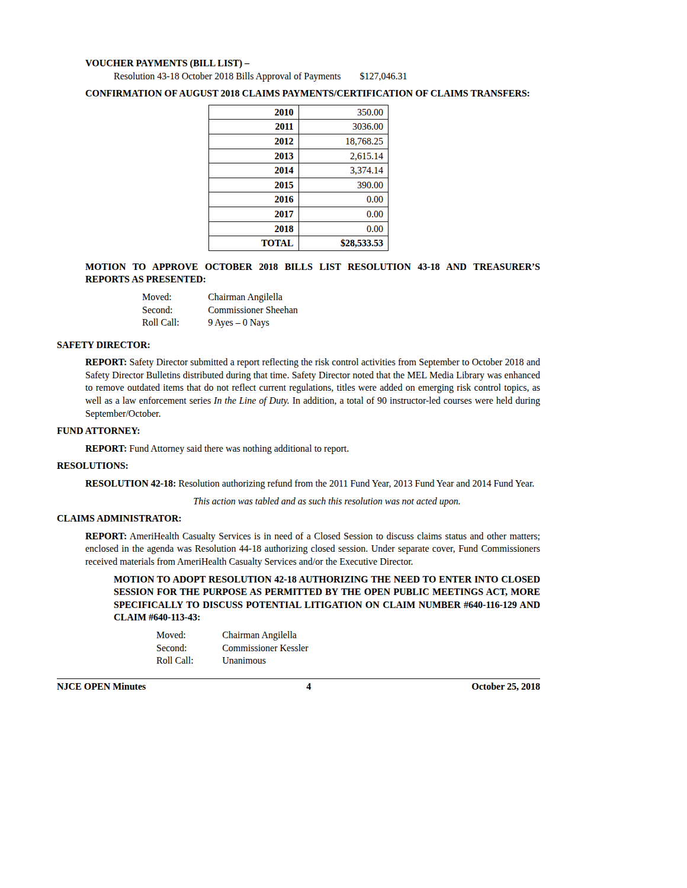VOUCHER PAYMENTS (BILL LIST) –
Resolution 43-18 October 2018 Bills Approval of Payments $127,046.31
CONFIRMATION OF AUGUST 2018 CLAIMS PAYMENTS/CERTIFICATION OF CLAIMS TRANSFERS:
| 2010 | 350.00 |
| 2011 | 3036.00 |
| 2012 | 18,768.25 |
| 2013 | 2,615.14 |
| 2014 | 3,374.14 |
| 2015 | 390.00 |
| 2016 | 0.00 |
| 2017 | 0.00 |
| 2018 | 0.00 |
| TOTAL | $28,533.53 |
MOTION TO APPROVE OCTOBER 2018 BILLS LIST RESOLUTION 43-18 AND TREASURER’S REPORTS AS PRESENTED:
| Moved: | Chairman Angilella |
| Second: | Commissioner Sheehan |
| Roll Call: | 9 Ayes – 0 Nays |
SAFETY DIRECTOR:
REPORT: Safety Director submitted a report reflecting the risk control activities from September to October 2018 and Safety Director Bulletins distributed during that time. Safety Director noted that the MEL Media Library was enhanced to remove outdated items that do not reflect current regulations, titles were added on emerging risk control topics, as well as a law enforcement series In the Line of Duty. In addition, a total of 90 instructor-led courses were held during September/October.
FUND ATTORNEY:
REPORT: Fund Attorney said there was nothing additional to report.
RESOLUTIONS:
RESOLUTION 42-18: Resolution authorizing refund from the 2011 Fund Year, 2013 Fund Year and 2014 Fund Year.
This action was tabled and as such this resolution was not acted upon.
CLAIMS ADMINISTRATOR:
REPORT: AmeriHealth Casualty Services is in need of a Closed Session to discuss claims status and other matters; enclosed in the agenda was Resolution 44-18 authorizing closed session. Under separate cover, Fund Commissioners received materials from AmeriHealth Casualty Services and/or the Executive Director.
MOTION TO ADOPT RESOLUTION 42-18 AUTHORIZING THE NEED TO ENTER INTO CLOSED SESSION FOR THE PURPOSE AS PERMITTED BY THE OPEN PUBLIC MEETINGS ACT, MORE SPECIFICALLY TO DISCUSS POTENTIAL LITIGATION ON CLAIM NUMBER #640-116-129 AND CLAIM #640-113-43:
| Moved: | Chairman Angilella |
| Second: | Commissioner Kessler |
| Roll Call: | Unanimous |
NJCE OPEN Minutes 4 October 25, 2018